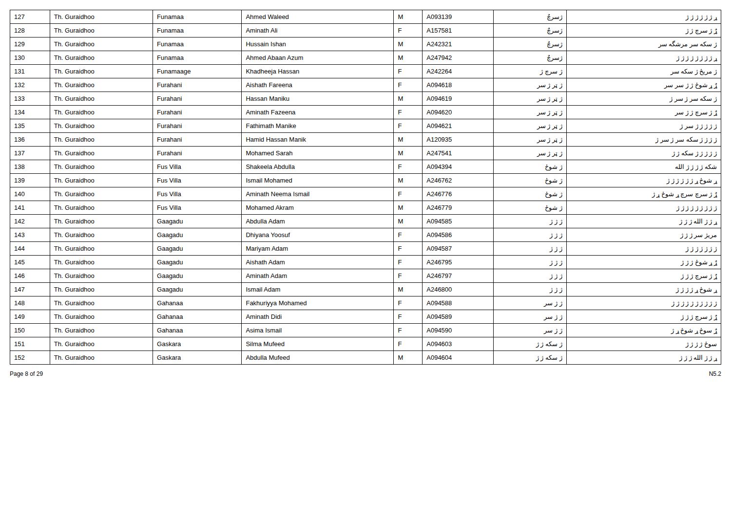| 127 | Th. Guraidhoo | Funamaa | Ahmed Waleed | M | A093139 | ژسرچٌ | ړ ژ ژ ژ ژ ژ ژ |
| 128 | Th. Guraidhoo | Funamaa | Aminath Ali | F | A157581 | ژسرچٌ | ړٌ ژ سرچ ژ ژ |
| 129 | Th. Guraidhoo | Funamaa | Hussain Ishan | M | A242321 | ژسرچٌ | ژ سکه سر مرشگه سر |
| 130 | Th. Guraidhoo | Funamaa | Ahmed Abaan Azum | M | A247942 | ژسرچٌ | ړ ژ ژ ژ ژ ژ ژ ژ ژ |
| 131 | Th. Guraidhoo | Funamaage | Khadheeja Hassan | F | A242264 | ژ سرچ ژ | ژ مریځ ژ سکه سر |
| 132 | Th. Guraidhoo | Furahani | Aishath Fareena | F | A094618 | ژ ټر ژ سر | ړٌ ړ شوځ ژ ژ سر سر |
| 133 | Th. Guraidhoo | Furahani | Hassan Maniku | M | A094619 | ژ ټر ژ سر | ژ سکه سر ژ سر ژ |
| 134 | Th. Guraidhoo | Furahani | Aminath Fazeena | F | A094620 | ژ ټر ژ سر | ړٌ ژ سرچ ژ ژ سر |
| 135 | Th. Guraidhoo | Furahani | Fathimath Manike | F | A094621 | ژ ټر ژ سر | ژ ژ ژ ژ ژ سر ژ |
| 136 | Th. Guraidhoo | Furahani | Hamid Hassan Manik | M | A120935 | ژ ټر ژ سر | ژ ژ ژ ژ سکه سر ژ سر ژ |
| 137 | Th. Guraidhoo | Furahani | Mohamed Sarah | M | A247541 | ژ ټر ژ سر | ژ ژ ژ ژ ژ سکه ژ ژ |
| 138 | Th. Guraidhoo | Fus Villa | Shakeela Abdulla | F | A094394 | ژ شوځ | شکه ژ ژ ژ ژ الله |
| 139 | Th. Guraidhoo | Fus Villa | Ismail Mohamed | M | A246762 | ژ شوځ | ړ شوځ ړ ژ ژ ژ ژ ژ ژ |
| 140 | Th. Guraidhoo | Fus Villa | Aminath Neema Ismail | F | A246776 | ژ شوځ | ړٌ ژ سرچ سرچ ړ شوځ ړ ژ |
| 141 | Th. Guraidhoo | Fus Villa | Mohamed Akram | M | A246779 | ژ شوځ | ژ ژ ژ ژ ژ ژ ژ ژ ژ |
| 142 | Th. Guraidhoo | Gaagadu | Abdulla Adam | M | A094585 | ژ ژ ژ | ړ ژ ژ الله ژ ژ ژ |
| 143 | Th. Guraidhoo | Gaagadu | Dhiyana Yoosuf | F | A094586 | ژ ژ ژ | مریژ سر ژ ژ ژ |
| 144 | Th. Guraidhoo | Gaagadu | Mariyam Adam | F | A094587 | ژ ژ ژ | ژ ژ ژ ژ ژ ژ ژ |
| 145 | Th. Guraidhoo | Gaagadu | Aishath Adam | F | A246795 | ژ ژ ژ | ړٌ ړ شوځ ژ ژ ژ |
| 146 | Th. Guraidhoo | Gaagadu | Aminath Adam | F | A246797 | ژ ژ ژ | ړٌ ژ سرچ ژ ژ ژ |
| 147 | Th. Guraidhoo | Gaagadu | Ismail Adam | M | A246800 | ژ ژ ژ | ړ شوځ ړ ژ ژ ژ ژ |
| 148 | Th. Guraidhoo | Gahanaa | Fakhuriyya Mohamed | F | A094588 | ژ ژ سر | ژ ژ ژ ژ ژ ژ ژ ژ ژ ژ |
| 149 | Th. Guraidhoo | Gahanaa | Aminath Didi | F | A094589 | ژ ژ سر | ړٌ ژ سرچ ژ ژ ژ |
| 150 | Th. Guraidhoo | Gahanaa | Asima Ismail | F | A094590 | ژ ژ سر | ړٌ سوځ ړ شوځ ړ ژ |
| 151 | Th. Guraidhoo | Gaskara | Silma Mufeed | F | A094603 | ژ سکه ژ ژ | سوځ ژ ژ ژ ژ |
| 152 | Th. Guraidhoo | Gaskara | Abdulla Mufeed | M | A094604 | ژ سکه ژ ژ | ړ ژ ژ الله ژ ژ ژ |
Page 8 of 29 N5.2